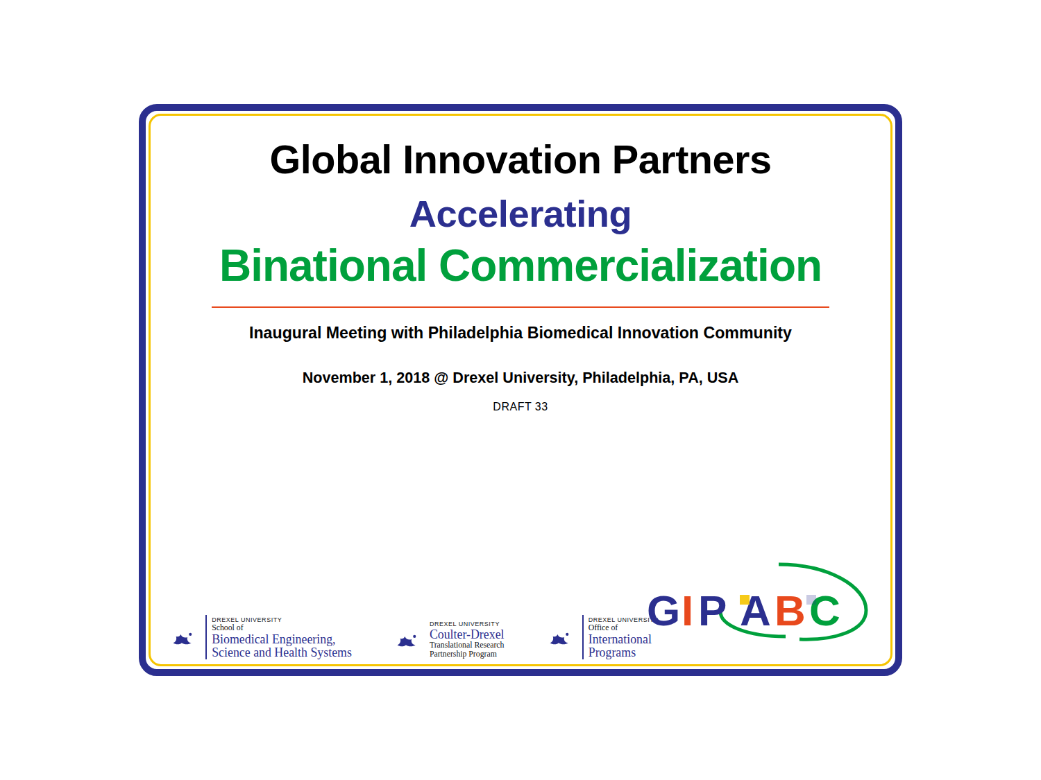Global Innovation Partners
Accelerating
Binational Commercialization
Inaugural Meeting with Philadelphia Biomedical Innovation Community
November 1, 2018 @ Drexel University, Philadelphia, PA, USA
DRAFT 33
G I P A B C
Drexel University School of Biomedical Engineering, Science and Health Systems
Drexel University Coulter-Drexel Translational Research Partnership Program
Drexel University Office of International Programs